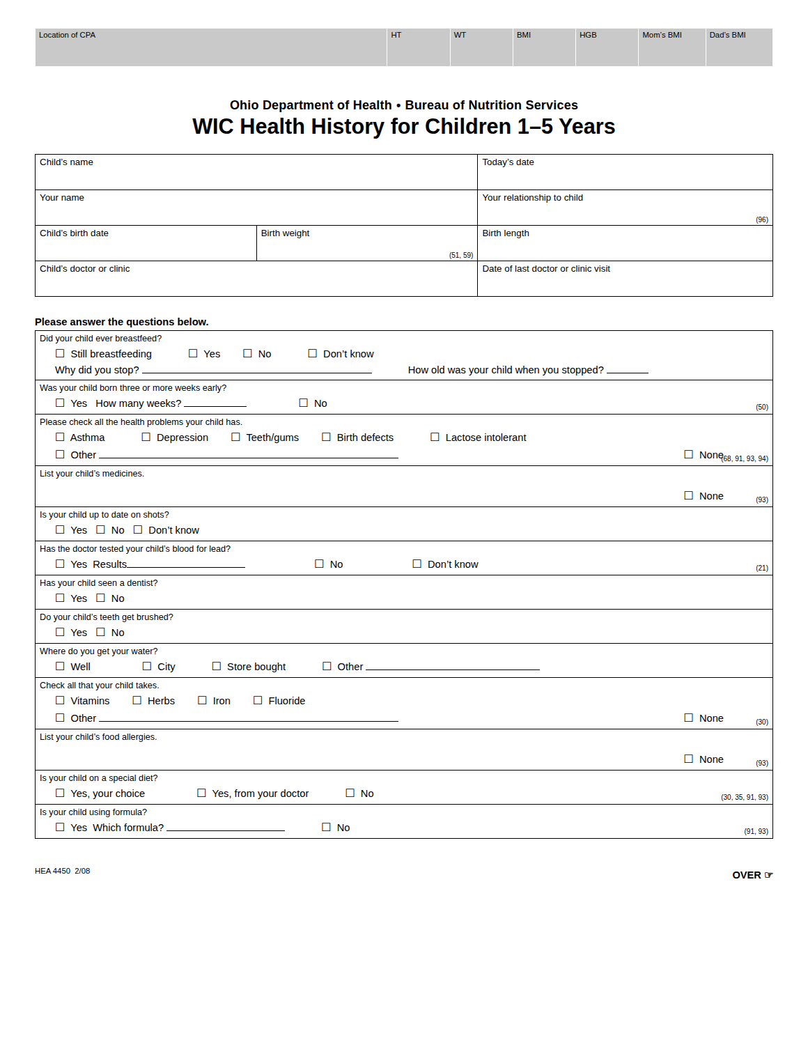| Location of CPA | HT | WT | BMI | HGB | Mom’s BMI | Dad’s BMI |
Ohio Department of Health•Bureau of Nutrition Services
WIC Health History for Children 1–5 Years
| Child’s name | Today’s date |
| Your name | Your relationship to child (96) |
| Child’s birth date | Birth weight (51, 59) | Birth length |
| Child’s doctor or clinic | Date of last doctor or clinic visit |
Please answer the questions below.
| Did your child ever breastfeed? ☐ Still breastfeeding ☐ Yes ☐ No ☐ Don’t know Why did you stop? How old was your child when you stopped? |
| Was your child born three or more weeks early? ☐ Yes How many weeks? ☐ No (50) |
| Please check all the health problems your child has. ☐ Asthma ☐ Depression ☐ Teeth/gums ☐ Birth defects ☐ Lactose intolerant ☐ Other ☐ None (68, 91, 93, 94) |
| List your child’s medicines. ☐ None (93) |
| Is your child up to date on shots? ☐ Yes ☐ No ☐ Don’t know |
| Has the doctor tested your child’s blood for lead? ☐ Yes Results ☐ No ☐ Don’t know (21) |
| Has your child seen a dentist? ☐ Yes ☐ No |
| Do your child’s teeth get brushed? ☐ Yes ☐ No |
| Where do you get your water? ☐ Well ☐ City ☐ Store bought ☐ Other |
| Check all that your child takes. ☐ Vitamins ☐ Herbs ☐ Iron ☐ Fluoride ☐ Other ☐ None (30) |
| List your child’s food allergies. ☐ None (93) |
| Is your child on a special diet? ☐ Yes, your choice ☐ Yes, from your doctor ☐ No (30, 35, 91, 93) |
| Is your child using formula? ☐ Yes Which formula? ☐ No (91, 93) |
HEA 4450 2/08 OVER ☞